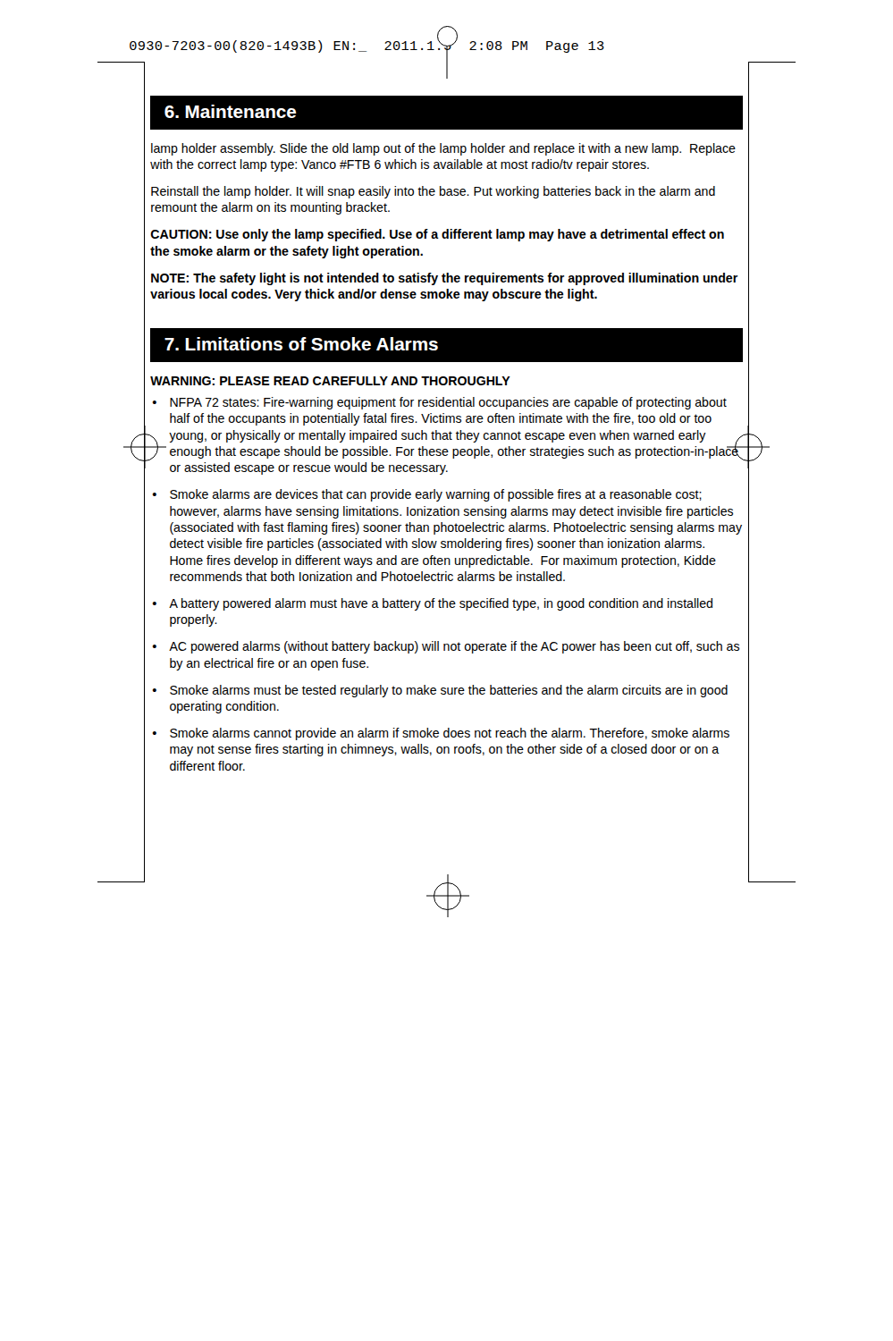0930-7203-00(820-1493B) EN:_ 2011.1.5 2:08 PM Page 13
6. Maintenance
lamp holder assembly. Slide the old lamp out of the lamp holder and replace it with a new lamp. Replace with the correct lamp type: Vanco #FTB 6 which is available at most radio/tv repair stores.
Reinstall the lamp holder. It will snap easily into the base. Put working batteries back in the alarm and remount the alarm on its mounting bracket.
CAUTION: Use only the lamp specified. Use of a different lamp may have a detrimental effect on the smoke alarm or the safety light operation.
NOTE: The safety light is not intended to satisfy the requirements for approved illumination under various local codes. Very thick and/or dense smoke may obscure the light.
7. Limitations of Smoke Alarms
WARNING: PLEASE READ CAREFULLY AND THOROUGHLY
NFPA 72 states: Fire-warning equipment for residential occupancies are capable of protecting about half of the occupants in potentially fatal fires. Victims are often intimate with the fire, too old or too young, or physically or mentally impaired such that they cannot escape even when warned early enough that escape should be possible. For these people, other strategies such as protection-in-place or assisted escape or rescue would be necessary.
Smoke alarms are devices that can provide early warning of possible fires at a reasonable cost; however, alarms have sensing limitations. Ionization sensing alarms may detect invisible fire particles (associated with fast flaming fires) sooner than photoelectric alarms. Photoelectric sensing alarms may detect visible fire particles (associated with slow smoldering fires) sooner than ionization alarms. Home fires develop in different ways and are often unpredictable. For maximum protection, Kidde recommends that both Ionization and Photoelectric alarms be installed.
A battery powered alarm must have a battery of the specified type, in good condition and installed properly.
AC powered alarms (without battery backup) will not operate if the AC power has been cut off, such as by an electrical fire or an open fuse.
Smoke alarms must be tested regularly to make sure the batteries and the alarm circuits are in good operating condition.
Smoke alarms cannot provide an alarm if smoke does not reach the alarm. Therefore, smoke alarms may not sense fires starting in chimneys, walls, on roofs, on the other side of a closed door or on a different floor.